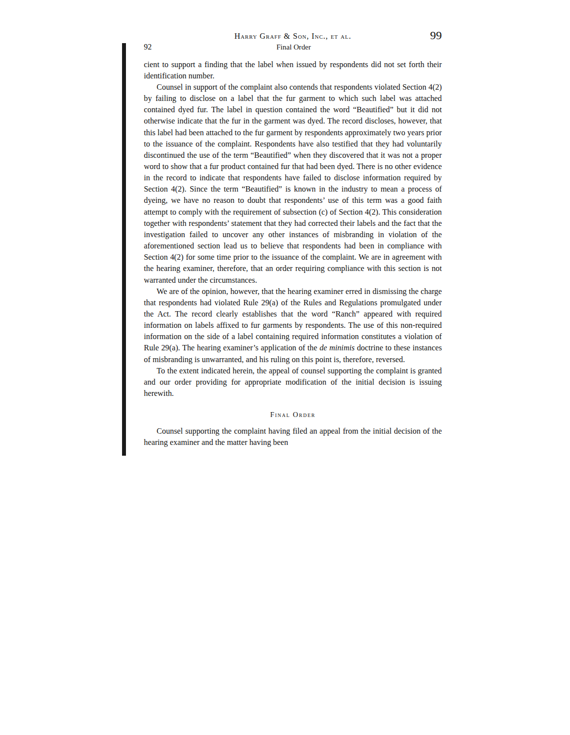Harry Graff & Son, Inc., et al.
99
92
Final Order
cient to support a finding that the label when issued by respondents did not set forth their identification number.
Counsel in support of the complaint also contends that respondents violated Section 4(2) by failing to disclose on a label that the fur garment to which such label was attached contained dyed fur. The label in question contained the word “Beautified” but it did not otherwise indicate that the fur in the garment was dyed. The record discloses, however, that this label had been attached to the fur garment by respondents approximately two years prior to the issuance of the complaint. Respondents have also testified that they had voluntarily discontinued the use of the term “Beautified” when they discovered that it was not a proper word to show that a fur product contained fur that had been dyed. There is no other evidence in the record to indicate that respondents have failed to disclose information required by Section 4(2). Since the term “Beautified” is known in the industry to mean a process of dyeing, we have no reason to doubt that respondents’ use of this term was a good faith attempt to comply with the requirement of subsection (c) of Section 4(2). This consideration together with respondents’ statement that they had corrected their labels and the fact that the investigation failed to uncover any other instances of misbranding in violation of the aforementioned section lead us to believe that respondents had been in compliance with Section 4(2) for some time prior to the issuance of the complaint. We are in agreement with the hearing examiner, therefore, that an order requiring compliance with this section is not warranted under the circumstances.
We are of the opinion, however, that the hearing examiner erred in dismissing the charge that respondents had violated Rule 29(a) of the Rules and Regulations promulgated under the Act. The record clearly establishes that the word “Ranch” appeared with required information on labels affixed to fur garments by respondents. The use of this non-required information on the side of a label containing required information constitutes a violation of Rule 29(a). The hearing examiner’s application of the de minimis doctrine to these instances of misbranding is unwarranted, and his ruling on this point is, therefore, reversed.
To the extent indicated herein, the appeal of counsel supporting the complaint is granted and our order providing for appropriate modification of the initial decision is issuing herewith.
Final Order
Counsel supporting the complaint having filed an appeal from the initial decision of the hearing examiner and the matter having been